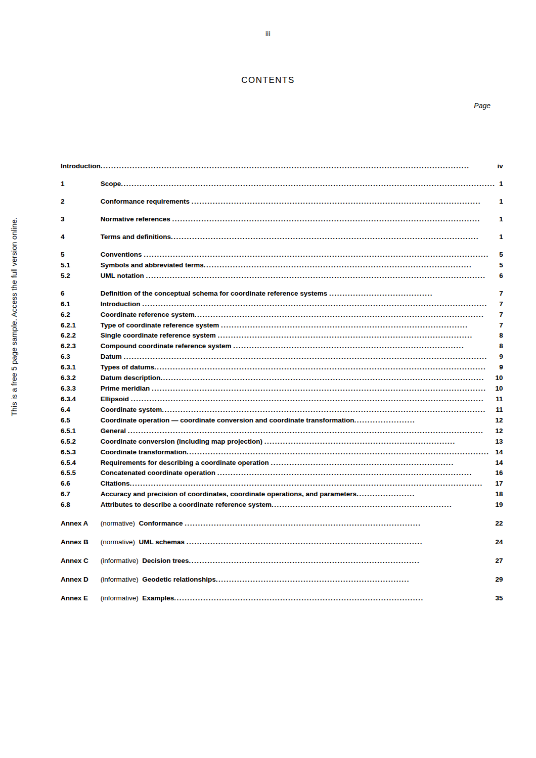iii
This is a free 5 page sample. Access the full version online.
CONTENTS
Page
| Introduction | ........................................................................................................................................... | iv |
| 1 | Scope ............................................................................................................................................. | 1 |
| 2 | Conformance requirements ............................................................................................................. | 1 |
| 3 | Normative references .................................................................................................................... | 1 |
| 4 | Terms and definitions .................................................................................................................... | 1 |
| 5 | Conventions .................................................................................................................................. | 5 |
| 5.1 | Symbols and abbreviated terms ..................................................................................................... | 5 |
| 5.2 | UML notation ................................................................................................................................ | 6 |
| 6 | Definition of the conceptual schema for coordinate reference systems ....................................... | 7 |
| 6.1 | Introduction .................................................................................................................................. | 7 |
| 6.2 | Coordinate reference system ............................................................................................................. | 7 |
| 6.2.1 | Type of coordinate reference system ............................................................................................. | 7 |
| 6.2.2 | Single coordinate reference system ................................................................................................ | 8 |
| 6.2.3 | Compound coordinate reference system ....................................................................................... | 8 |
| 6.3 | Datum ......................................................................................................................................... | 9 |
| 6.3.1 | Types of datums ............................................................................................................................. | 9 |
| 6.3.2 | Datum description .......................................................................................................................... | 10 |
| 6.3.3 | Prime meridian .............................................................................................................................. | 10 |
| 6.3.4 | Ellipsoid ..................................................................................................................................... | 11 |
| 6.4 | Coordinate system .......................................................................................................................... | 11 |
| 6.5 | Coordinate operation — coordinate conversion and coordinate transformation ....................... | 12 |
| 6.5.1 | General ...................................................................................................................................... | 12 |
| 6.5.2 | Coordinate conversion (including map projection) ........................................................................ | 13 |
| 6.5.3 | Coordinate transformation .................................................................................................................. | 14 |
| 6.5.4 | Requirements for describing a coordinate operation ..................................................................... | 14 |
| 6.5.5 | Concatenated coordinate operation ................................................................................................ | 16 |
| 6.6 | Citations ..................................................................................................................................... | 17 |
| 6.7 | Accuracy and precision of coordinates, coordinate operations, and parameters ...................... | 18 |
| 6.8 | Attributes to describe a coordinate reference system .................................................................... | 19 |
| Annex A | (normative) Conformance ......................................................................................... | 22 |
| Annex B | (normative) UML schemas ......................................................................................... | 24 |
| Annex C | (informative) Decision trees ....................................................................................... | 27 |
| Annex D | (informative) Geodetic relationships ......................................................................... | 29 |
| Annex E | (informative) Examples .............................................................................................. | 35 |